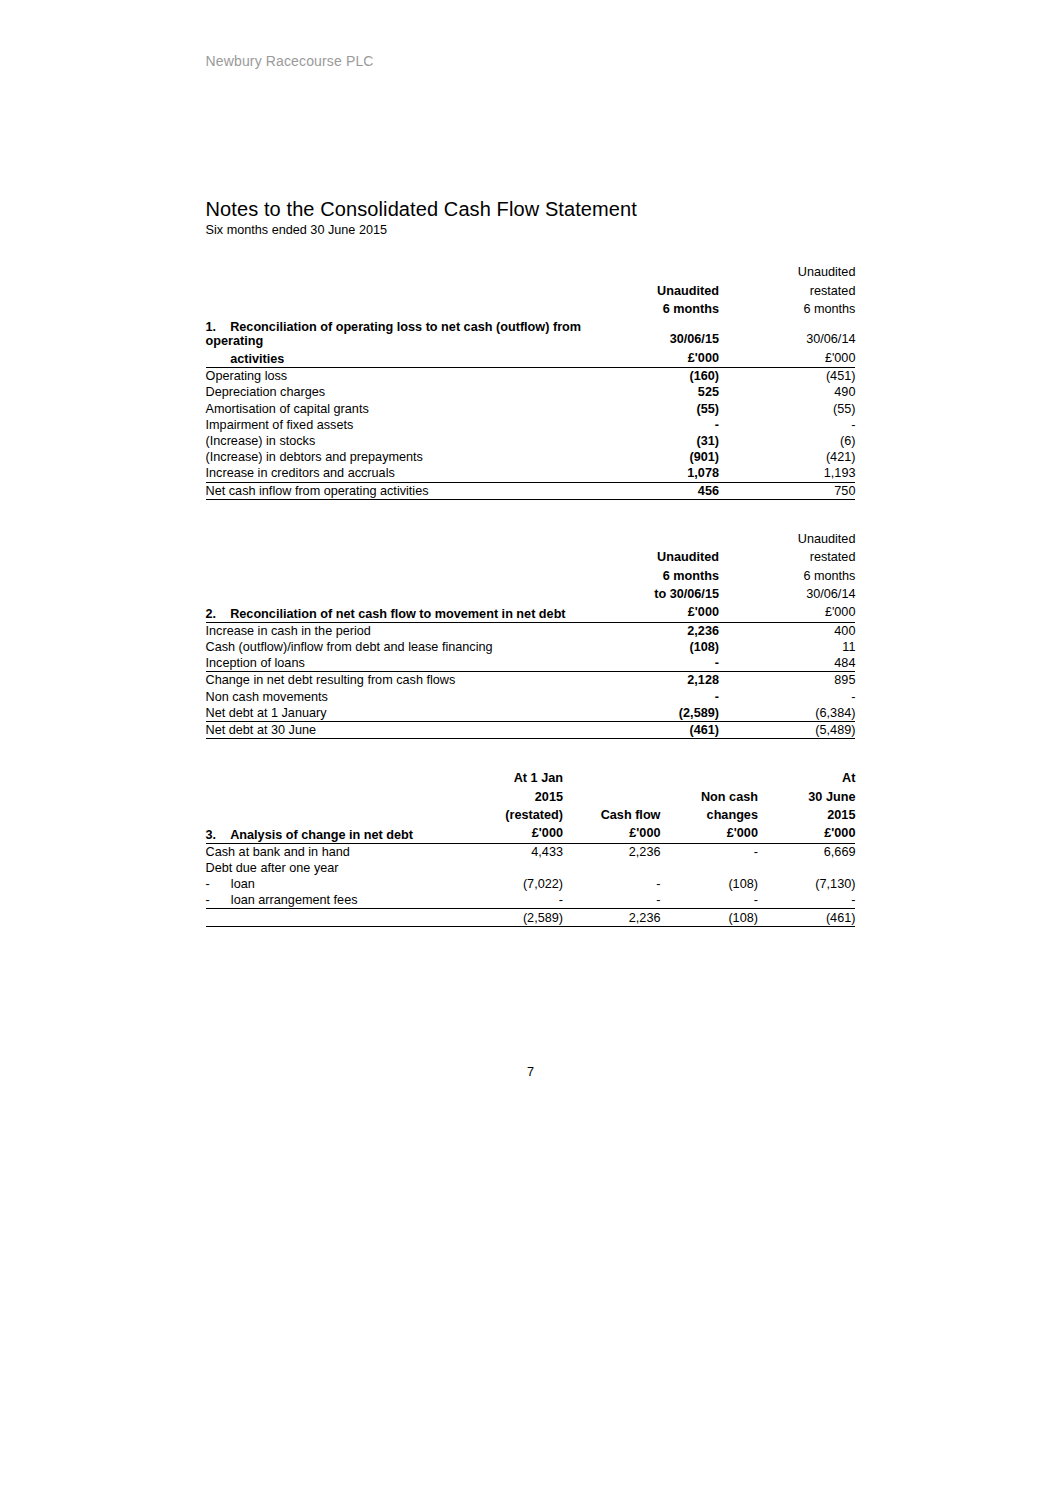Newbury Racecourse PLC
Notes to the Consolidated Cash Flow Statement
Six months ended 30 June 2015
| | | Unaudited |
| | Unaudited | restated |
| | 6 months | 6 months |
| 1. Reconciliation of operating loss to net cash (outflow) from operating | 30/06/15 | 30/06/14 |
| activities | £'000 | £'000 |
| Operating loss | (160) | (451) |
| Depreciation charges | 525 | 490 |
| Amortisation of capital grants | (55) | (55) |
| Impairment of fixed assets | - | - |
| (Increase) in stocks | (31) | (6) |
| (Increase) in debtors and prepayments | (901) | (421) |
| Increase in creditors and accruals | 1,078 | 1,193 |
| Net cash inflow from operating activities | 456 | 750 |
| | | Unaudited |
| | Unaudited | restated |
| | 6 months | 6 months |
| | to 30/06/15 | 30/06/14 |
| 2. Reconciliation of net cash flow to movement in net debt | £'000 | £'000 |
| Increase in cash in the period | 2,236 | 400 |
| Cash (outflow)/inflow from debt and lease financing | (108) | 11 |
| Inception of loans | - | 484 |
| Change in net debt resulting from cash flows | 2,128 | 895 |
| Non cash movements | - | - |
| Net debt at 1 January | (2,589) | (6,384) |
| Net debt at 30 June | (461) | (5,489) |
| | At 1 Jan | | | At |
| | 2015 | | Non cash | 30 June |
| | (restated) | Cash flow | changes | 2015 |
| 3. Analysis of change in net debt | £'000 | £'000 | £'000 | £'000 |
| Cash at bank and in hand | 4,433 | 2,236 | - | 6,669 |
| Debt due after one year | | | | |
| - loan | (7,022) | - | (108) | (7,130) |
| - loan arrangement fees | - | - | - | - |
| | (2,589) | 2,236 | (108) | (461) |
7